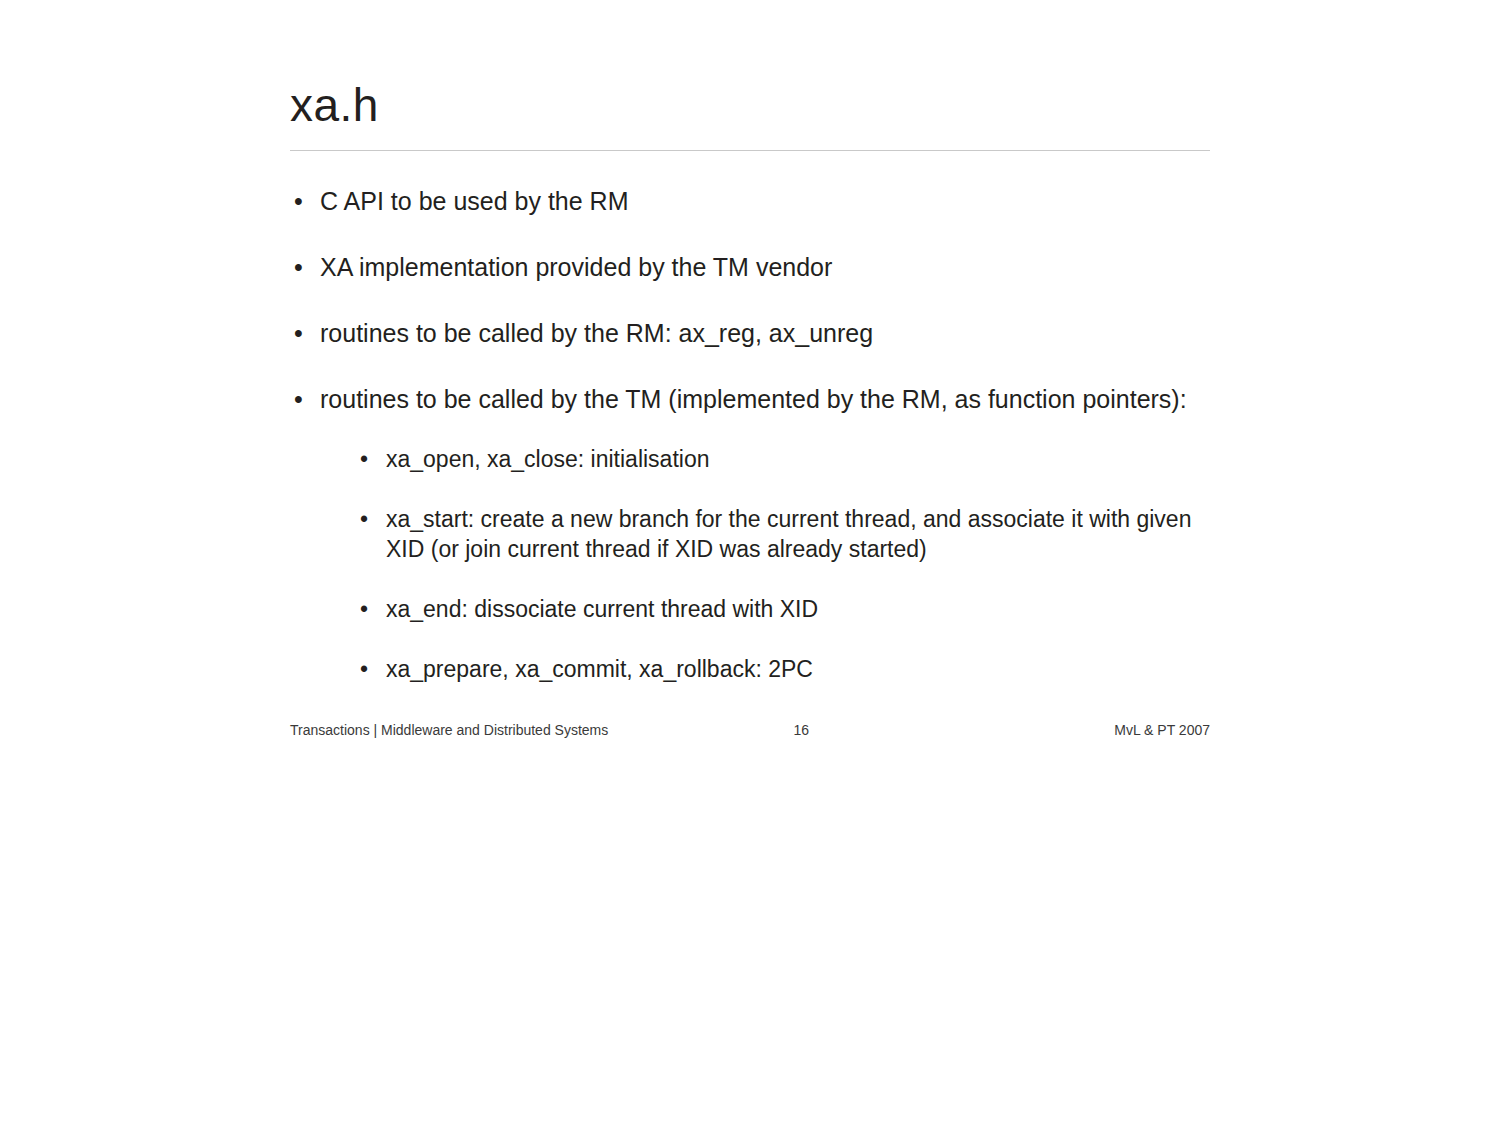xa.h
C API to be used by the RM
XA implementation provided by the TM vendor
routines to be called by the RM: ax_reg, ax_unreg
routines to be called by the TM (implemented by the RM, as function pointers):
xa_open, xa_close: initialisation
xa_start: create a new branch for the current thread, and associate it with given XID (or join current thread if XID was already started)
xa_end: dissociate current thread with XID
xa_prepare, xa_commit, xa_rollback: 2PC
Transactions | Middleware and Distributed Systems
16
MvL & PT 2007